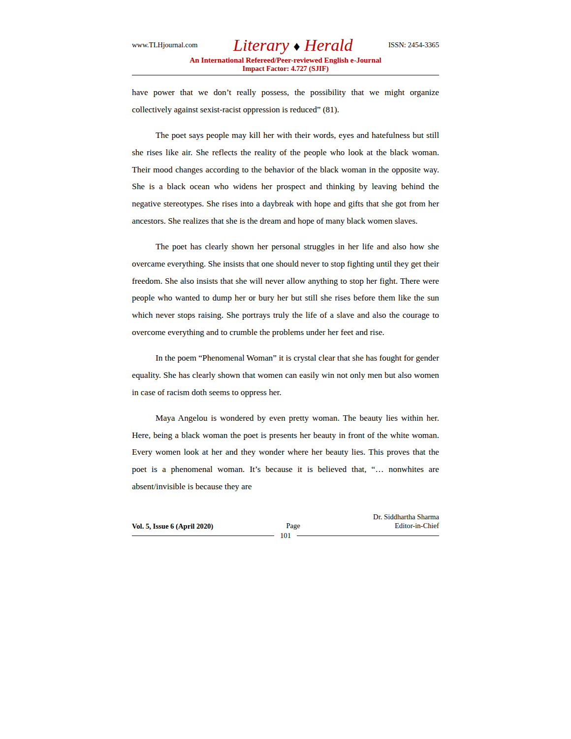www.TLHjournal.com
Literary ♦ Herald
ISSN: 2454-3365
An International Refereed/Peer-reviewed English e-Journal
Impact Factor: 4.727 (SJIF)
have power that we don’t really possess, the possibility that we might organize collectively against sexist-racist oppression is reduced” (81).
The poet says people may kill her with their words, eyes and hatefulness but still she rises like air. She reflects the reality of the people who look at the black woman. Their mood changes according to the behavior of the black woman in the opposite way. She is a black ocean who widens her prospect and thinking by leaving behind the negative stereotypes. She rises into a daybreak with hope and gifts that she got from her ancestors. She realizes that she is the dream and hope of many black women slaves.
The poet has clearly shown her personal struggles in her life and also how she overcame everything. She insists that one should never to stop fighting until they get their freedom. She also insists that she will never allow anything to stop her fight. There were people who wanted to dump her or bury her but still she rises before them like the sun which never stops raising. She portrays truly the life of a slave and also the courage to overcome everything and to crumble the problems under her feet and rise.
In the poem “Phenomenal Woman” it is crystal clear that she has fought for gender equality. She has clearly shown that women can easily win not only men but also women in case of racism doth seems to oppress her.
Maya Angelou is wondered by even pretty woman. The beauty lies within her. Here, being a black woman the poet is presents her beauty in front of the white woman. Every women look at her and they wonder where her beauty lies. This proves that the poet is a phenomenal woman. It’s because it is believed that, “… nonwhites are absent/invisible is because they are
Vol. 5, Issue 6 (April 2020)
Page
Dr. Siddhartha Sharma
Editor-in-Chief
101